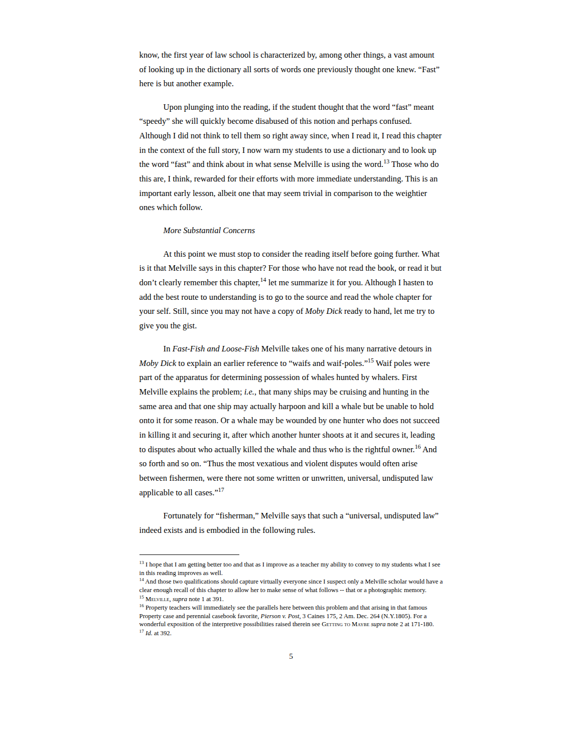know, the first year of law school is characterized by, among other things, a vast amount of looking up in the dictionary all sorts of words one previously thought one knew. “Fast” here is but another example.
Upon plunging into the reading, if the student thought that the word “fast” meant “speedy” she will quickly become disabused of this notion and perhaps confused. Although I did not think to tell them so right away since, when I read it, I read this chapter in the context of the full story, I now warn my students to use a dictionary and to look up the word “fast” and think about in what sense Melville is using the word.13 Those who do this are, I think, rewarded for their efforts with more immediate understanding. This is an important early lesson, albeit one that may seem trivial in comparison to the weightier ones which follow.
More Substantial Concerns
At this point we must stop to consider the reading itself before going further. What is it that Melville says in this chapter? For those who have not read the book, or read it but don’t clearly remember this chapter,14 let me summarize it for you. Although I hasten to add the best route to understanding is to go to the source and read the whole chapter for your self. Still, since you may not have a copy of Moby Dick ready to hand, let me try to give you the gist.
In Fast-Fish and Loose-Fish Melville takes one of his many narrative detours in Moby Dick to explain an earlier reference to “waifs and waif-poles.”15 Waif poles were part of the apparatus for determining possession of whales hunted by whalers. First Melville explains the problem; i.e., that many ships may be cruising and hunting in the same area and that one ship may actually harpoon and kill a whale but be unable to hold onto it for some reason. Or a whale may be wounded by one hunter who does not succeed in killing it and securing it, after which another hunter shoots at it and secures it, leading to disputes about who actually killed the whale and thus who is the rightful owner.16 And so forth and so on. “Thus the most vexatious and violent disputes would often arise between fishermen, were there not some written or unwritten, universal, undisputed law applicable to all cases.”17
Fortunately for “fisherman,” Melville says that such a “universal, undisputed law” indeed exists and is embodied in the following rules.
13 I hope that I am getting better too and that as I improve as a teacher my ability to convey to my students what I see in this reading improves as well.
14 And those two qualifications should capture virtually everyone since I suspect only a Melville scholar would have a clear enough recall of this chapter to allow her to make sense of what follows -- that or a photographic memory.
15 Melville, supra note 1 at 391.
16 Property teachers will immediately see the parallels here between this problem and that arising in that famous Property case and perennial casebook favorite, Pierson v. Post, 3 Caines 175, 2 Am. Dec. 264 (N.Y.1805). For a wonderful exposition of the interpretive possibilities raised therein see Getting to Maybe supra note 2 at 171-180.
17 Id. at 392.
5